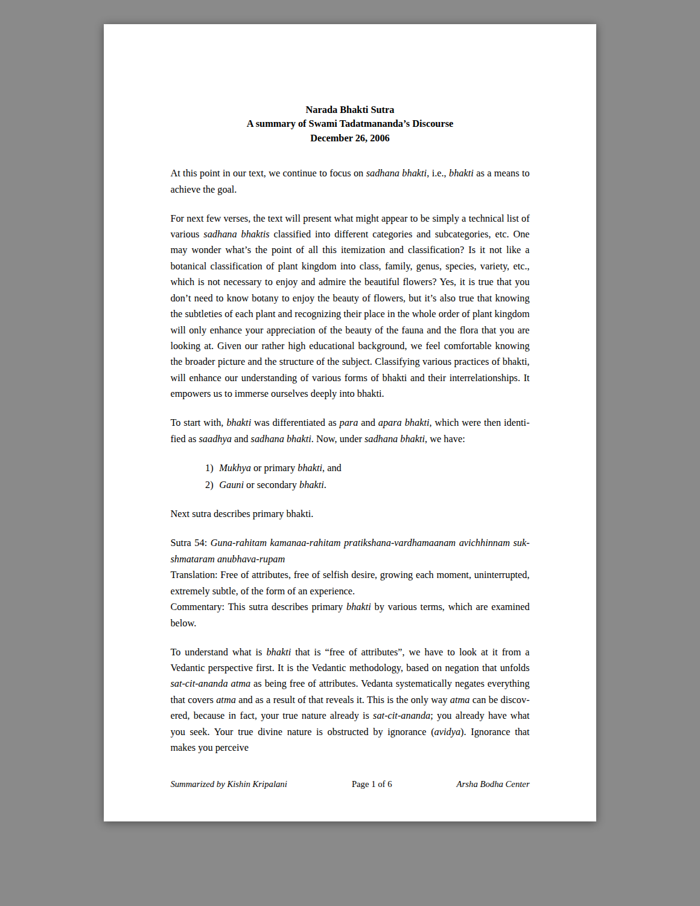Narada Bhakti Sutra
A summary of Swami Tadatmananda’s Discourse
December 26, 2006
At this point in our text, we continue to focus on sadhana bhakti, i.e., bhakti as a means to achieve the goal.
For next few verses, the text will present what might appear to be simply a technical list of various sadhana bhaktis classified into different categories and subcategories, etc. One may wonder what’s the point of all this itemization and classification? Is it not like a botanical classification of plant kingdom into class, family, genus, species, variety, etc., which is not necessary to enjoy and admire the beautiful flowers? Yes, it is true that you don’t need to know botany to enjoy the beauty of flowers, but it’s also true that knowing the subtleties of each plant and recognizing their place in the whole order of plant kingdom will only enhance your appreciation of the beauty of the fauna and the flora that you are looking at. Given our rather high educational background, we feel comfortable knowing the broader picture and the structure of the subject. Classifying various practices of bhakti, will enhance our understanding of various forms of bhakti and their interrelationships. It empowers us to immerse ourselves deeply into bhakti.
To start with, bhakti was differentiated as para and apara bhakti, which were then identified as saadhya and sadhana bhakti. Now, under sadhana bhakti, we have:
Mukhya or primary bhakti, and
Gauni or secondary bhakti.
Next sutra describes primary bhakti.
Sutra 54: Guna-rahitam kamanaa-rahitam pratikshana-vardhamaanam avichhinnam sukshmataram anubhava-rupam
Translation: Free of attributes, free of selfish desire, growing each moment, uninterrupted, extremely subtle, of the form of an experience.
Commentary: This sutra describes primary bhakti by various terms, which are examined below.
To understand what is bhakti that is “free of attributes”, we have to look at it from a Vedantic perspective first. It is the Vedantic methodology, based on negation that unfolds sat-cit-ananda atma as being free of attributes. Vedanta systematically negates everything that covers atma and as a result of that reveals it. This is the only way atma can be discovered, because in fact, your true nature already is sat-cit-ananda; you already have what you seek. Your true divine nature is obstructed by ignorance (avidya). Ignorance that makes you perceive
Summarized by Kishin Kripalani Page 1 of 6 Arsha Bodha Center